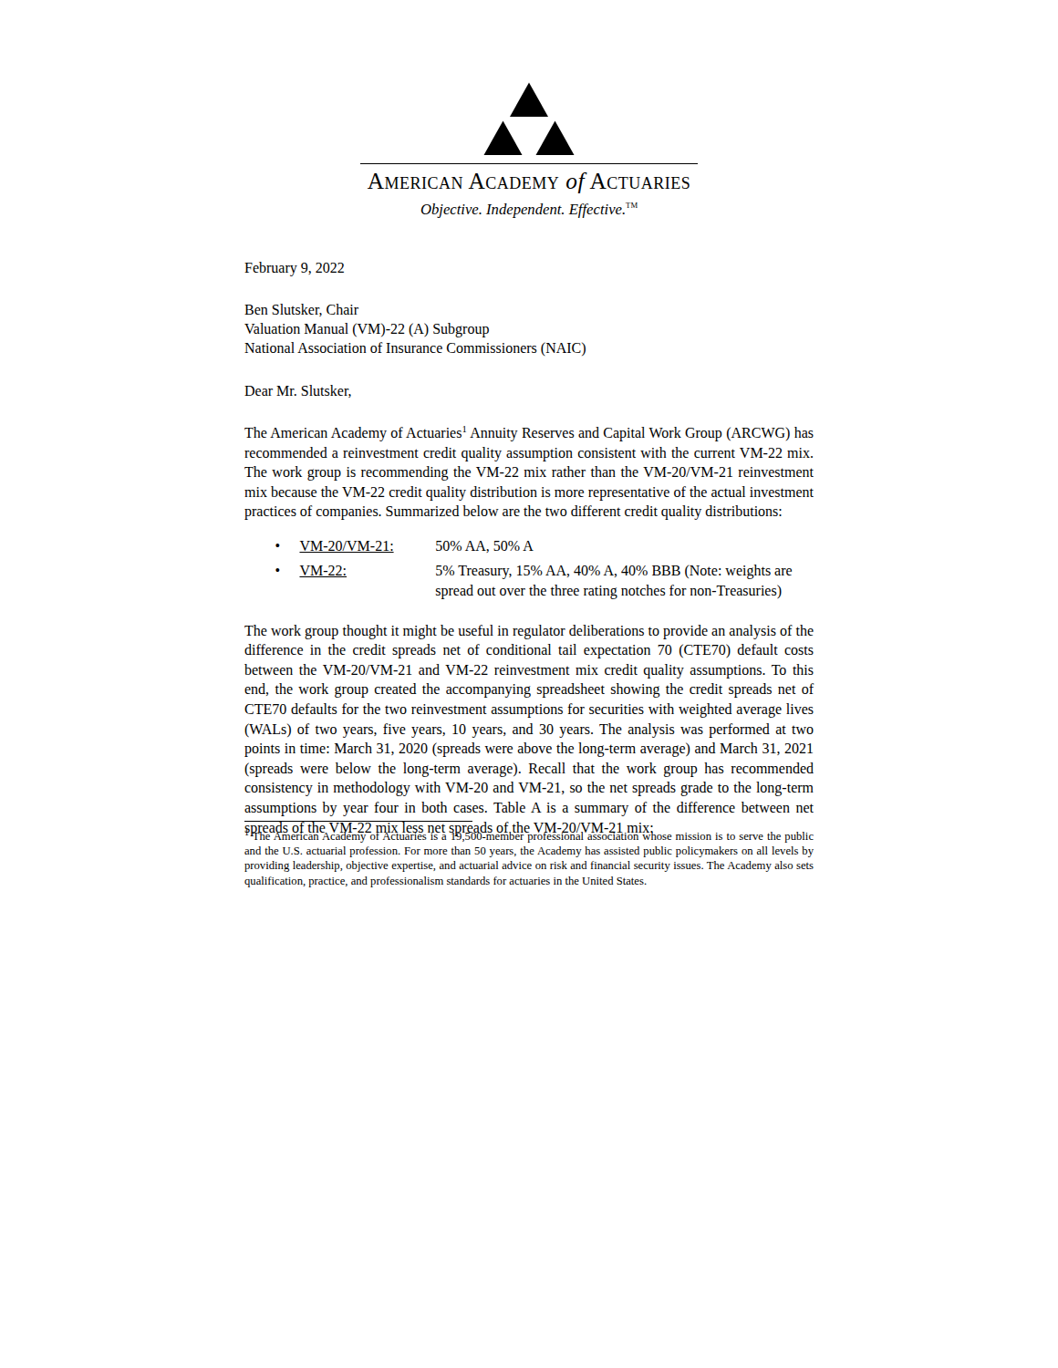American Academy of Actuaries
Objective. Independent. Effective.TM
February 9, 2022
Ben Slutsker, Chair
Valuation Manual (VM)-22 (A) Subgroup
National Association of Insurance Commissioners (NAIC)
Dear Mr. Slutsker,
The American Academy of Actuaries1 Annuity Reserves and Capital Work Group (ARCWG) has recommended a reinvestment credit quality assumption consistent with the current VM-22 mix. The work group is recommending the VM-22 mix rather than the VM-20/VM-21 reinvestment mix because the VM-22 credit quality distribution is more representative of the actual investment practices of companies. Summarized below are the two different credit quality distributions:
• VM-20/VM-21: 50% AA, 50% A
• VM-22: 5% Treasury, 15% AA, 40% A, 40% BBB (Note: weights are spread out over the three rating notches for non-Treasuries)
The work group thought it might be useful in regulator deliberations to provide an analysis of the difference in the credit spreads net of conditional tail expectation 70 (CTE70) default costs between the VM-20/VM-21 and VM-22 reinvestment mix credit quality assumptions. To this end, the work group created the accompanying spreadsheet showing the credit spreads net of CTE70 defaults for the two reinvestment assumptions for securities with weighted average lives (WALs) of two years, five years, 10 years, and 30 years. The analysis was performed at two points in time: March 31, 2020 (spreads were above the long-term average) and March 31, 2021 (spreads were below the long-term average). Recall that the work group has recommended consistency in methodology with VM-20 and VM-21, so the net spreads grade to the long-term assumptions by year four in both cases. Table A is a summary of the difference between net spreads of the VM-22 mix less net spreads of the VM-20/VM-21 mix:
1 The American Academy of Actuaries is a 19,500-member professional association whose mission is to serve the public and the U.S. actuarial profession. For more than 50 years, the Academy has assisted public policymakers on all levels by providing leadership, objective expertise, and actuarial advice on risk and financial security issues. The Academy also sets qualification, practice, and professionalism standards for actuaries in the United States.